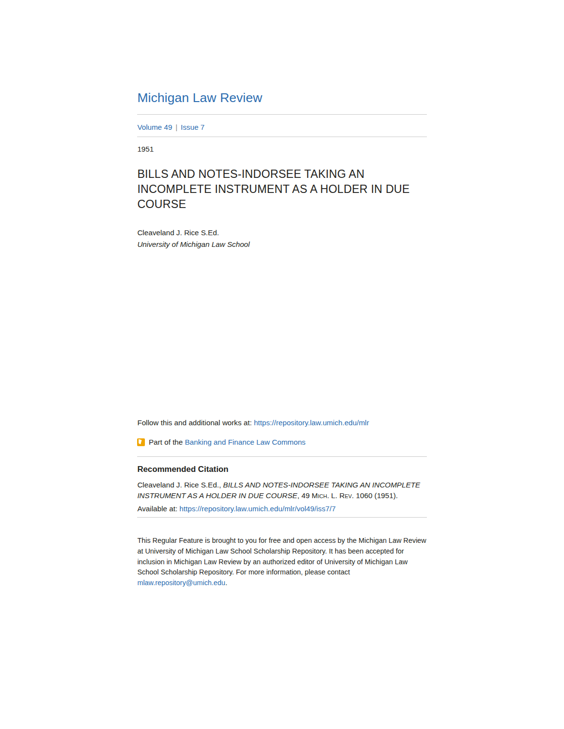Michigan Law Review
Volume 49|Issue 7
1951
BILLS AND NOTES-INDORSEE TAKING AN INCOMPLETE INSTRUMENT AS A HOLDER IN DUE COURSE
Cleaveland J. Rice S.Ed.
University of Michigan Law School
Follow this and additional works at: https://repository.law.umich.edu/mlr
Part of the Banking and Finance Law Commons
Recommended Citation
Cleaveland J. Rice S.Ed., BILLS AND NOTES-INDORSEE TAKING AN INCOMPLETE INSTRUMENT AS A HOLDER IN DUE COURSE, 49 Mich. L. Rev. 1060 (1951).
Available at: https://repository.law.umich.edu/mlr/vol49/iss7/7
This Regular Feature is brought to you for free and open access by the Michigan Law Review at University of Michigan Law School Scholarship Repository. It has been accepted for inclusion in Michigan Law Review by an authorized editor of University of Michigan Law School Scholarship Repository. For more information, please contact mlaw.repository@umich.edu.